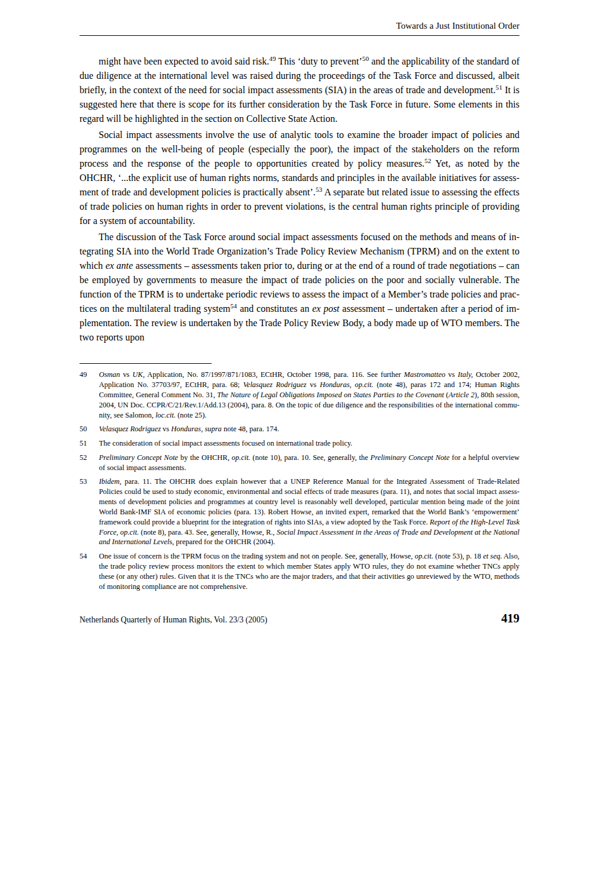Towards a Just Institutional Order
might have been expected to avoid said risk.49 This ‘duty to prevent’50 and the applicability of the standard of due diligence at the international level was raised during the proceedings of the Task Force and discussed, albeit briefly, in the context of the need for social impact assessments (SIA) in the areas of trade and development.51 It is suggested here that there is scope for its further consideration by the Task Force in future. Some elements in this regard will be highlighted in the section on Collective State Action.
Social impact assessments involve the use of analytic tools to examine the broader impact of policies and programmes on the well-being of people (especially the poor), the impact of the stakeholders on the reform process and the response of the people to opportunities created by policy measures.52 Yet, as noted by the OHCHR, ‘...the explicit use of human rights norms, standards and principles in the available initiatives for assessment of trade and development policies is practically absent’.53 A separate but related issue to assessing the effects of trade policies on human rights in order to prevent violations, is the central human rights principle of providing for a system of accountability.
The discussion of the Task Force around social impact assessments focused on the methods and means of integrating SIA into the World Trade Organization’s Trade Policy Review Mechanism (TPRM) and on the extent to which ex ante assessments – assessments taken prior to, during or at the end of a round of trade negotiations – can be employed by governments to measure the impact of trade policies on the poor and socially vulnerable. The function of the TPRM is to undertake periodic reviews to assess the impact of a Member’s trade policies and practices on the multilateral trading system54 and constitutes an ex post assessment – undertaken after a period of implementation. The review is undertaken by the Trade Policy Review Body, a body made up of WTO members. The two reports upon
49 Osman vs UK, Application, No. 87/1997/871/1083, ECtHR, October 1998, para. 116. See further Mastromatteo vs Italy, October 2002, Application No. 37703/97, ECtHR, para. 68; Velasquez Rodriguez vs Honduras, op.cit. (note 48), paras 172 and 174; Human Rights Committee, General Comment No. 31, The Nature of Legal Obligations Imposed on States Parties to the Covenant (Article 2), 80th session, 2004, UN Doc. CCPR/C/21/Rev.1/Add.13 (2004), para. 8. On the topic of due diligence and the responsibilities of the international community, see Salomon, loc.cit. (note 25).
50 Velasquez Rodriguez vs Honduras, supra note 48, para. 174.
51 The consideration of social impact assessments focused on international trade policy.
52 Preliminary Concept Note by the OHCHR, op.cit. (note 10), para. 10. See, generally, the Preliminary Concept Note for a helpful overview of social impact assessments.
53 Ibidem, para. 11. The OHCHR does explain however that a UNEP Reference Manual for the Integrated Assessment of Trade-Related Policies could be used to study economic, environmental and social effects of trade measures (para. 11), and notes that social impact assessments of development policies and programmes at country level is reasonably well developed, particular mention being made of the joint World Bank-IMF SIA of economic policies (para. 13). Robert Howse, an invited expert, remarked that the World Bank’s ‘empowerment’ framework could provide a blueprint for the integration of rights into SIAs, a view adopted by the Task Force. Report of the High-Level Task Force, op.cit. (note 8), para. 43. See, generally, Howse, R., Social Impact Assessment in the Areas of Trade and Development at the National and International Levels, prepared for the OHCHR (2004).
54 One issue of concern is the TPRM focus on the trading system and not on people. See, generally, Howse, op.cit. (note 53), p. 18 et seq. Also, the trade policy review process monitors the extent to which member States apply WTO rules, they do not examine whether TNCs apply these (or any other) rules. Given that it is the TNCs who are the major traders, and that their activities go unreviewed by the WTO, methods of monitoring compliance are not comprehensive.
Netherlands Quarterly of Human Rights, Vol. 23/3 (2005) 419